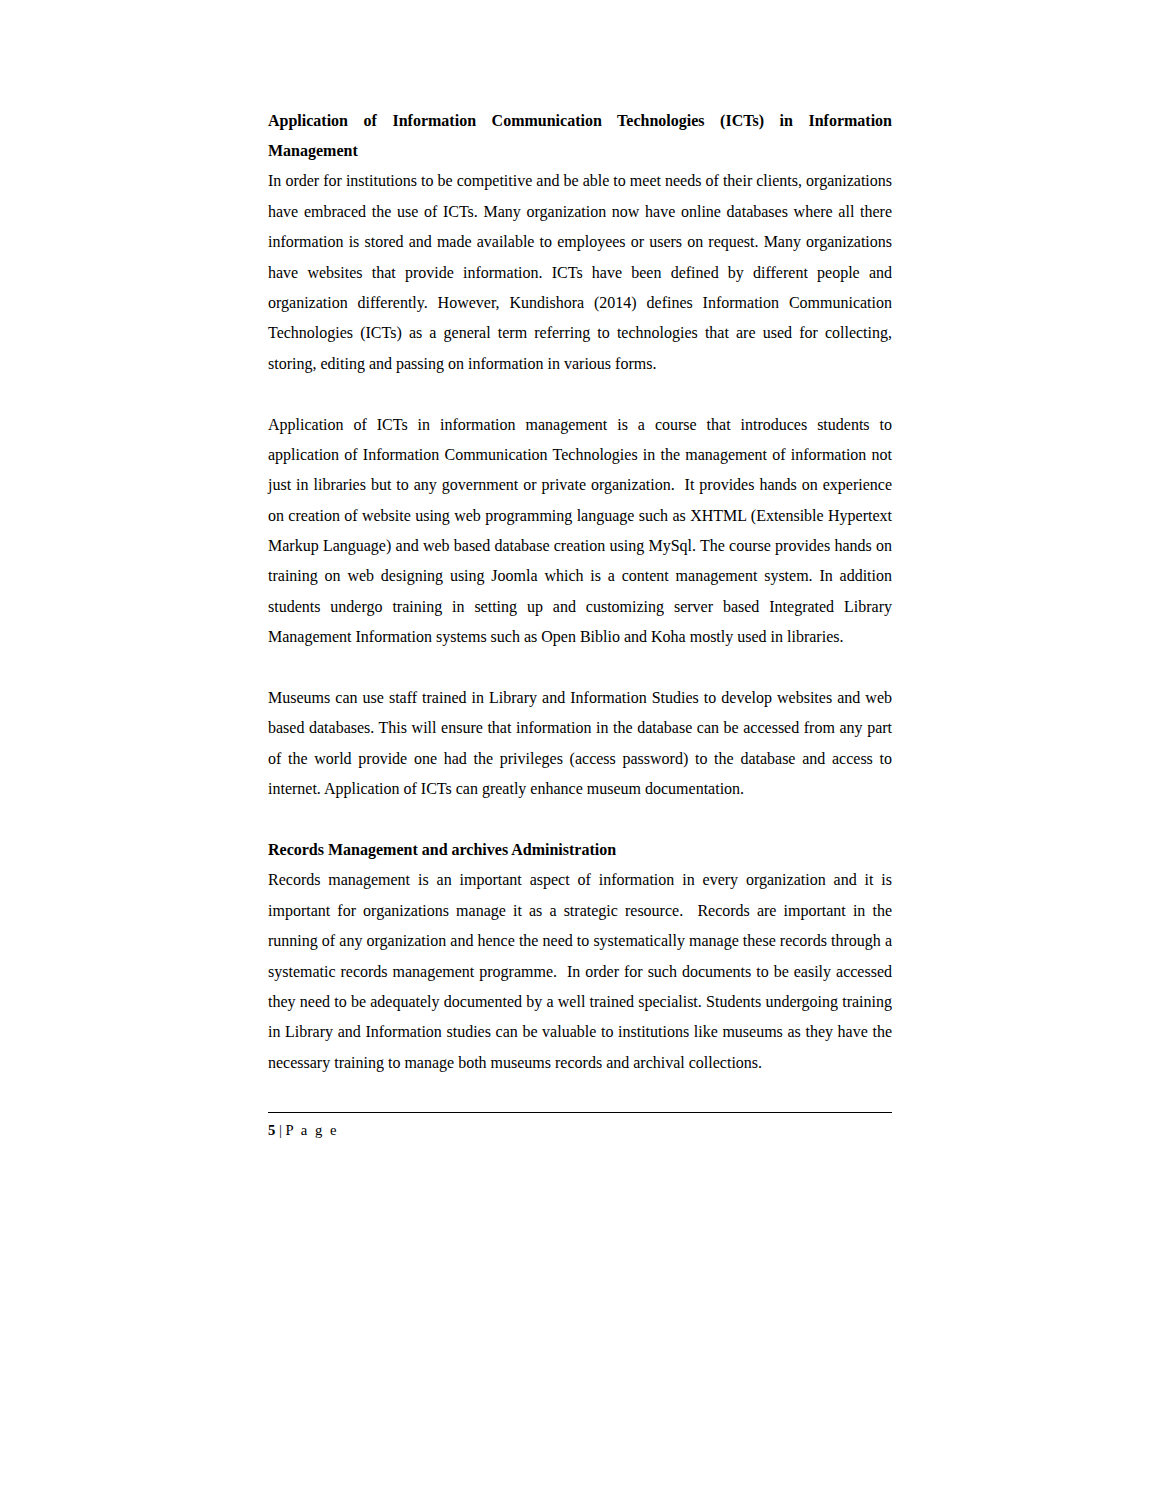Application of Information Communication Technologies (ICTs) in Information Management
In order for institutions to be competitive and be able to meet needs of their clients, organizations have embraced the use of ICTs. Many organization now have online databases where all there information is stored and made available to employees or users on request. Many organizations have websites that provide information. ICTs have been defined by different people and organization differently. However, Kundishora (2014) defines Information Communication Technologies (ICTs) as a general term referring to technologies that are used for collecting, storing, editing and passing on information in various forms.
Application of ICTs in information management is a course that introduces students to application of Information Communication Technologies in the management of information not just in libraries but to any government or private organization. It provides hands on experience on creation of website using web programming language such as XHTML (Extensible Hypertext Markup Language) and web based database creation using MySql. The course provides hands on training on web designing using Joomla which is a content management system. In addition students undergo training in setting up and customizing server based Integrated Library Management Information systems such as Open Biblio and Koha mostly used in libraries.
Museums can use staff trained in Library and Information Studies to develop websites and web based databases. This will ensure that information in the database can be accessed from any part of the world provide one had the privileges (access password) to the database and access to internet. Application of ICTs can greatly enhance museum documentation.
Records Management and archives Administration
Records management is an important aspect of information in every organization and it is important for organizations manage it as a strategic resource. Records are important in the running of any organization and hence the need to systematically manage these records through a systematic records management programme. In order for such documents to be easily accessed they need to be adequately documented by a well trained specialist. Students undergoing training in Library and Information studies can be valuable to institutions like museums as they have the necessary training to manage both museums records and archival collections.
5 | P a g e